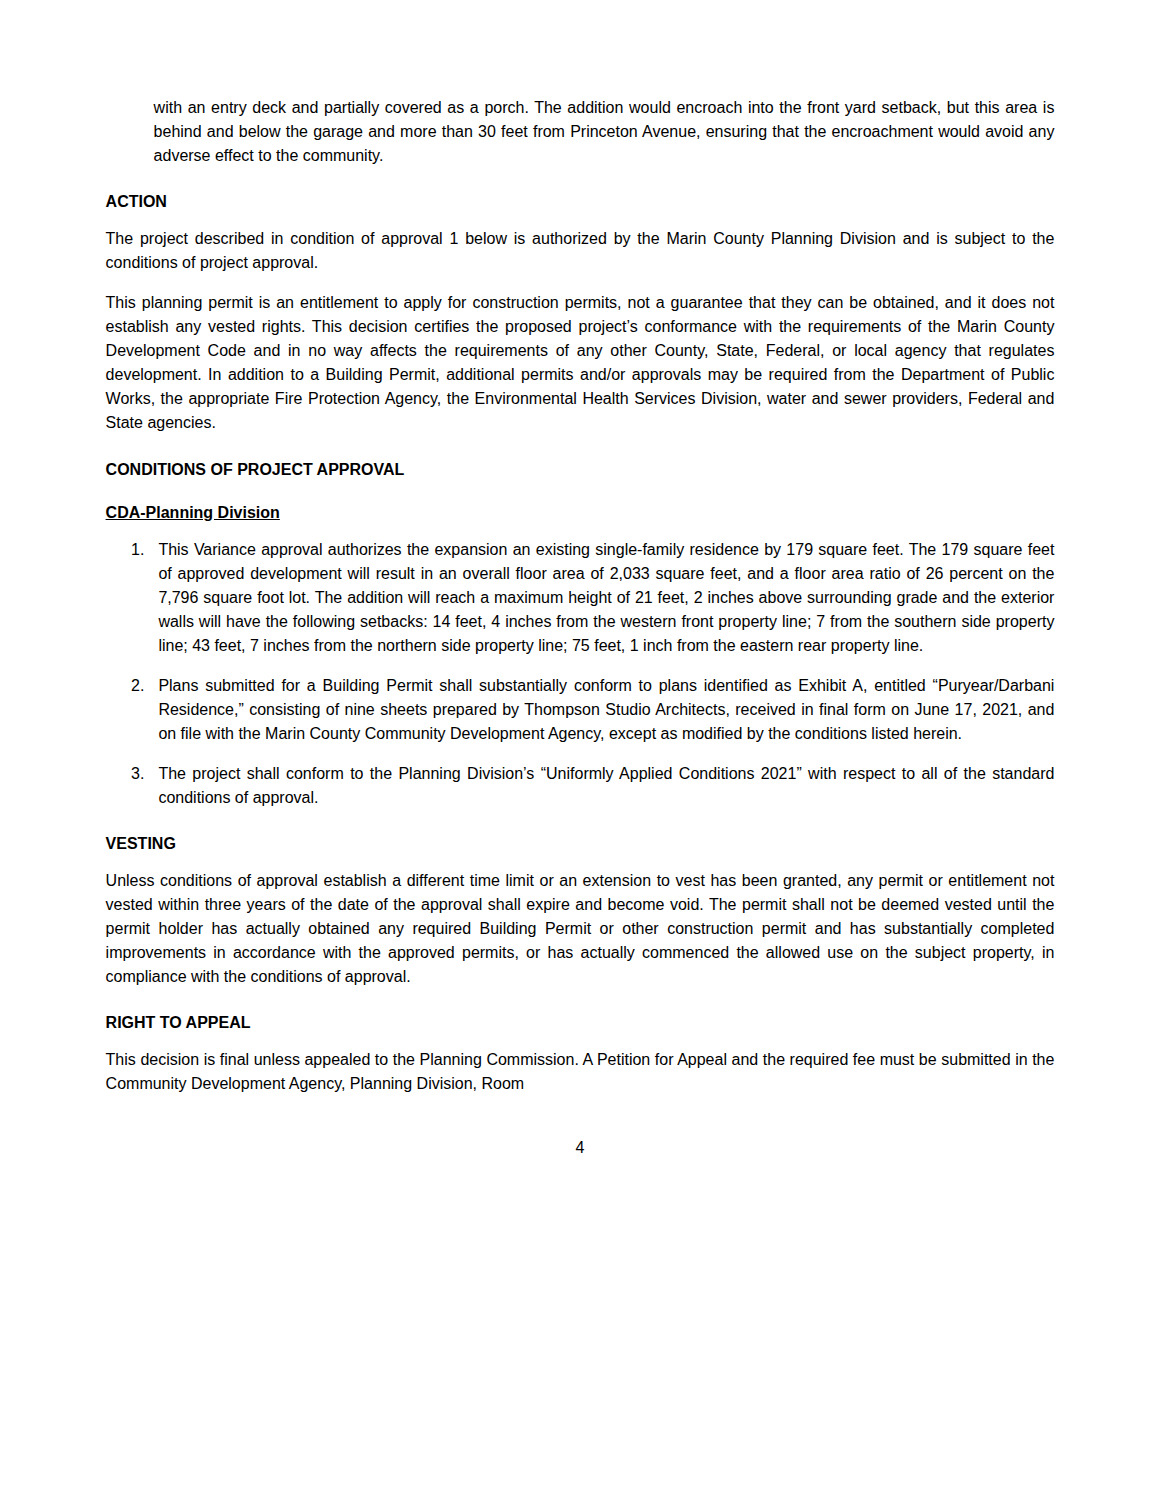with an entry deck and partially covered as a porch. The addition would encroach into the front yard setback, but this area is behind and below the garage and more than 30 feet from Princeton Avenue, ensuring that the encroachment would avoid any adverse effect to the community.
ACTION
The project described in condition of approval 1 below is authorized by the Marin County Planning Division and is subject to the conditions of project approval.
This planning permit is an entitlement to apply for construction permits, not a guarantee that they can be obtained, and it does not establish any vested rights. This decision certifies the proposed project’s conformance with the requirements of the Marin County Development Code and in no way affects the requirements of any other County, State, Federal, or local agency that regulates development. In addition to a Building Permit, additional permits and/or approvals may be required from the Department of Public Works, the appropriate Fire Protection Agency, the Environmental Health Services Division, water and sewer providers, Federal and State agencies.
CONDITIONS OF PROJECT APPROVAL
CDA-Planning Division
This Variance approval authorizes the expansion an existing single-family residence by 179 square feet. The 179 square feet of approved development will result in an overall floor area of 2,033 square feet, and a floor area ratio of 26 percent on the 7,796 square foot lot. The addition will reach a maximum height of 21 feet, 2 inches above surrounding grade and the exterior walls will have the following setbacks: 14 feet, 4 inches from the western front property line; 7 from the southern side property line; 43 feet, 7 inches from the northern side property line; 75 feet, 1 inch from the eastern rear property line.
Plans submitted for a Building Permit shall substantially conform to plans identified as Exhibit A, entitled “Puryear/Darbani Residence,” consisting of nine sheets prepared by Thompson Studio Architects, received in final form on June 17, 2021, and on file with the Marin County Community Development Agency, except as modified by the conditions listed herein.
The project shall conform to the Planning Division’s “Uniformly Applied Conditions 2021” with respect to all of the standard conditions of approval.
VESTING
Unless conditions of approval establish a different time limit or an extension to vest has been granted, any permit or entitlement not vested within three years of the date of the approval shall expire and become void. The permit shall not be deemed vested until the permit holder has actually obtained any required Building Permit or other construction permit and has substantially completed improvements in accordance with the approved permits, or has actually commenced the allowed use on the subject property, in compliance with the conditions of approval.
RIGHT TO APPEAL
This decision is final unless appealed to the Planning Commission. A Petition for Appeal and the required fee must be submitted in the Community Development Agency, Planning Division, Room
4